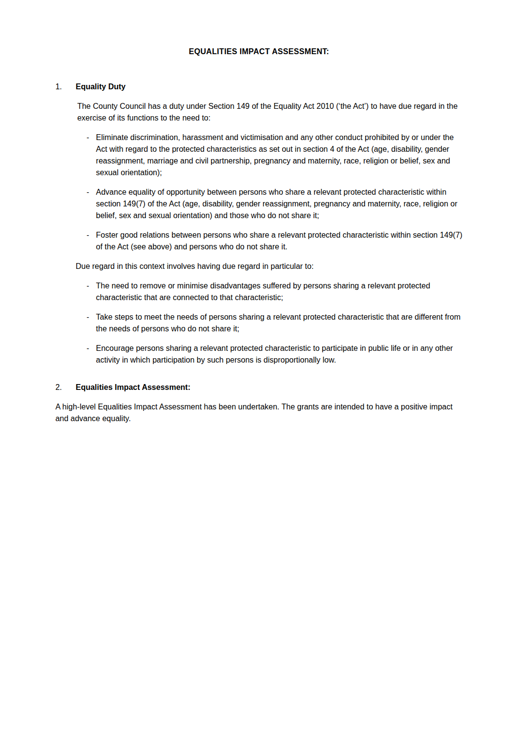EQUALITIES IMPACT ASSESSMENT:
Equality Duty
The County Council has a duty under Section 149 of the Equality Act 2010 (‘the Act’) to have due regard in the exercise of its functions to the need to:
Eliminate discrimination, harassment and victimisation and any other conduct prohibited by or under the Act with regard to the protected characteristics as set out in section 4 of the Act (age, disability, gender reassignment, marriage and civil partnership, pregnancy and maternity, race, religion or belief, sex and sexual orientation);
Advance equality of opportunity between persons who share a relevant protected characteristic within section 149(7) of the Act (age, disability, gender reassignment, pregnancy and maternity, race, religion or belief, sex and sexual orientation) and those who do not share it;
Foster good relations between persons who share a relevant protected characteristic within section 149(7) of the Act (see above) and persons who do not share it.
Due regard in this context involves having due regard in particular to:
The need to remove or minimise disadvantages suffered by persons sharing a relevant protected characteristic that are connected to that characteristic;
Take steps to meet the needs of persons sharing a relevant protected characteristic that are different from the needs of persons who do not share it;
Encourage persons sharing a relevant protected characteristic to participate in public life or in any other activity in which participation by such persons is disproportionally low.
Equalities Impact Assessment:
A high-level Equalities Impact Assessment has been undertaken. The grants are intended to have a positive impact and advance equality.